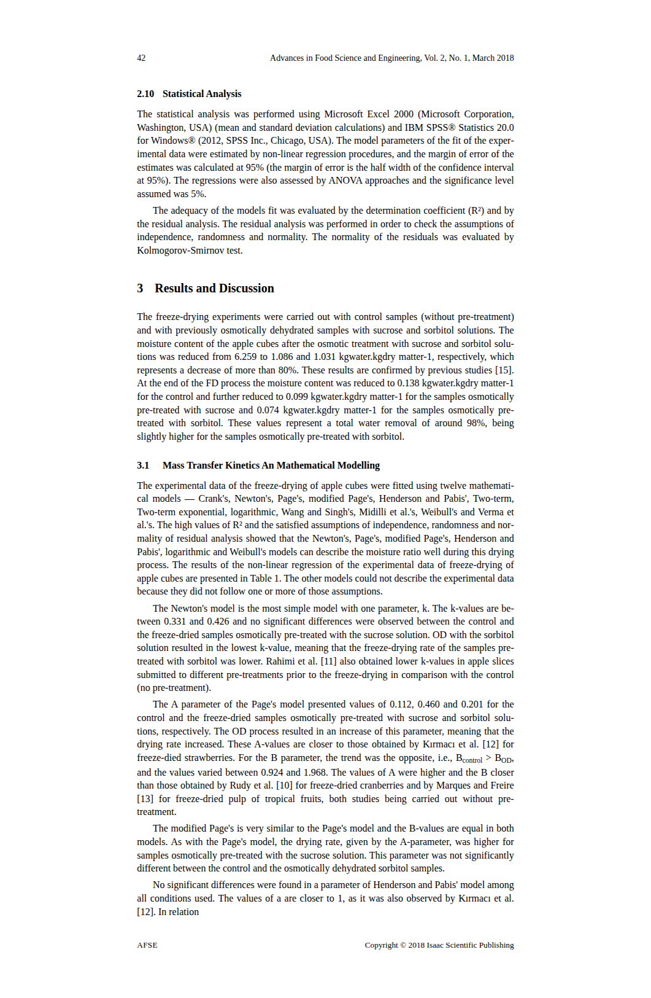42 Advances in Food Science and Engineering, Vol. 2, No. 1, March 2018
2.10 Statistical Analysis
The statistical analysis was performed using Microsoft Excel 2000 (Microsoft Corporation, Washington, USA) (mean and standard deviation calculations) and IBM SPSS® Statistics 20.0 for Windows® (2012, SPSS Inc., Chicago, USA). The model parameters of the fit of the experimental data were estimated by non-linear regression procedures, and the margin of error of the estimates was calculated at 95% (the margin of error is the half width of the confidence interval at 95%). The regressions were also assessed by ANOVA approaches and the significance level assumed was 5%.
The adequacy of the models fit was evaluated by the determination coefficient (R²) and by the residual analysis. The residual analysis was performed in order to check the assumptions of independence, randomness and normality. The normality of the residuals was evaluated by Kolmogorov-Smirnov test.
3 Results and Discussion
The freeze-drying experiments were carried out with control samples (without pre-treatment) and with previously osmotically dehydrated samples with sucrose and sorbitol solutions. The moisture content of the apple cubes after the osmotic treatment with sucrose and sorbitol solutions was reduced from 6.259 to 1.086 and 1.031 kgwater.kgdry matter-1, respectively, which represents a decrease of more than 80%. These results are confirmed by previous studies [15]. At the end of the FD process the moisture content was reduced to 0.138 kgwater.kgdry matter-1 for the control and further reduced to 0.099 kgwater.kgdry matter-1 for the samples osmotically pre-treated with sucrose and 0.074 kgwater.kgdry matter-1 for the samples osmotically pre-treated with sorbitol. These values represent a total water removal of around 98%, being slightly higher for the samples osmotically pre-treated with sorbitol.
3.1 Mass Transfer Kinetics An Mathematical Modelling
The experimental data of the freeze-drying of apple cubes were fitted using twelve mathematical models — Crank's, Newton's, Page's, modified Page's, Henderson and Pabis', Two-term, Two-term exponential, logarithmic, Wang and Singh's, Midilli et al.'s, Weibull's and Verma et al.'s. The high values of R² and the satisfied assumptions of independence, randomness and normality of residual analysis showed that the Newton's, Page's, modified Page's, Henderson and Pabis', logarithmic and Weibull's models can describe the moisture ratio well during this drying process. The results of the non-linear regression of the experimental data of freeze-drying of apple cubes are presented in Table 1. The other models could not describe the experimental data because they did not follow one or more of those assumptions.
The Newton's model is the most simple model with one parameter, k. The k-values are between 0.331 and 0.426 and no significant differences were observed between the control and the freeze-dried samples osmotically pre-treated with the sucrose solution. OD with the sorbitol solution resulted in the lowest k-value, meaning that the freeze-drying rate of the samples pre-treated with sorbitol was lower. Rahimi et al. [11] also obtained lower k-values in apple slices submitted to different pre-treatments prior to the freeze-drying in comparison with the control (no pre-treatment).
The A parameter of the Page's model presented values of 0.112, 0.460 and 0.201 for the control and the freeze-dried samples osmotically pre-treated with sucrose and sorbitol solutions, respectively. The OD process resulted in an increase of this parameter, meaning that the drying rate increased. These A-values are closer to those obtained by Kırmacı et al. [12] for freeze-died strawberries. For the B parameter, the trend was the opposite, i.e., Bcontrol > BOD, and the values varied between 0.924 and 1.968. The values of A were higher and the B closer than those obtained by Rudy et al. [10] for freeze-dried cranberries and by Marques and Freire [13] for freeze-dried pulp of tropical fruits, both studies being carried out without pre-treatment.
The modified Page's is very similar to the Page's model and the B-values are equal in both models. As with the Page's model, the drying rate, given by the A-parameter, was higher for samples osmotically pre-treated with the sucrose solution. This parameter was not significantly different between the control and the osmotically dehydrated sorbitol samples.
No significant differences were found in a parameter of Henderson and Pabis' model among all conditions used. The values of a are closer to 1, as it was also observed by Kırmacı et al. [12]. In relation
AFSE Copyright © 2018 Isaac Scientific Publishing